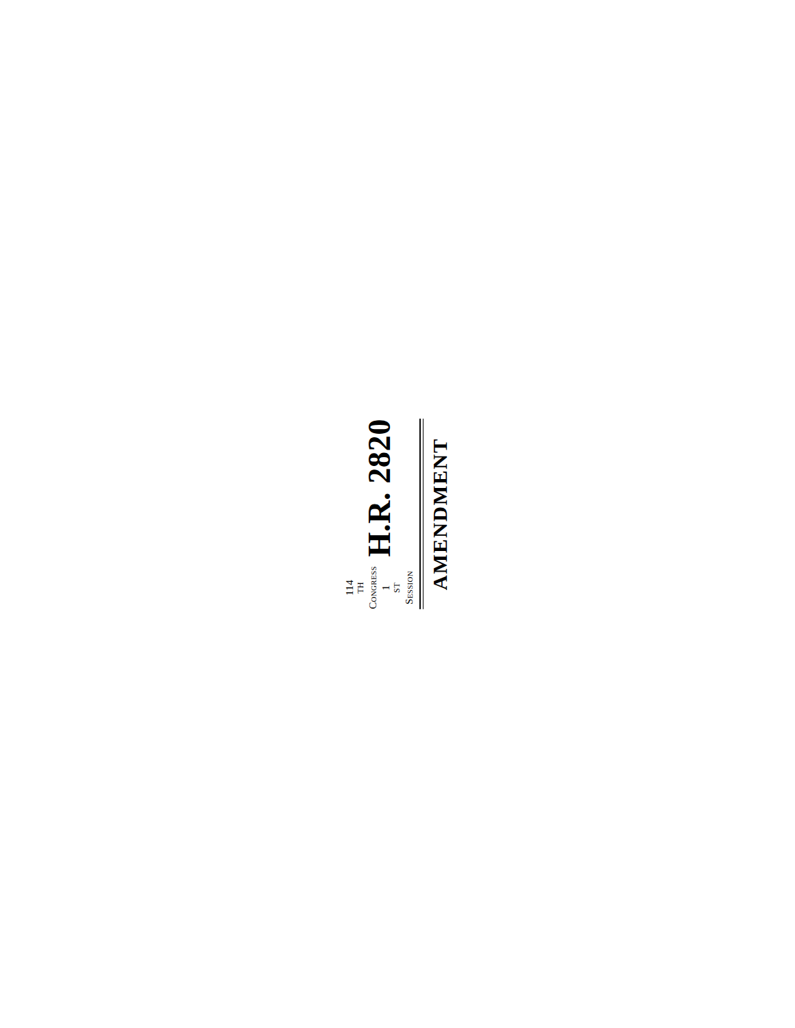114TH Congress 1ST Session H.R. 2820
AMENDMENT